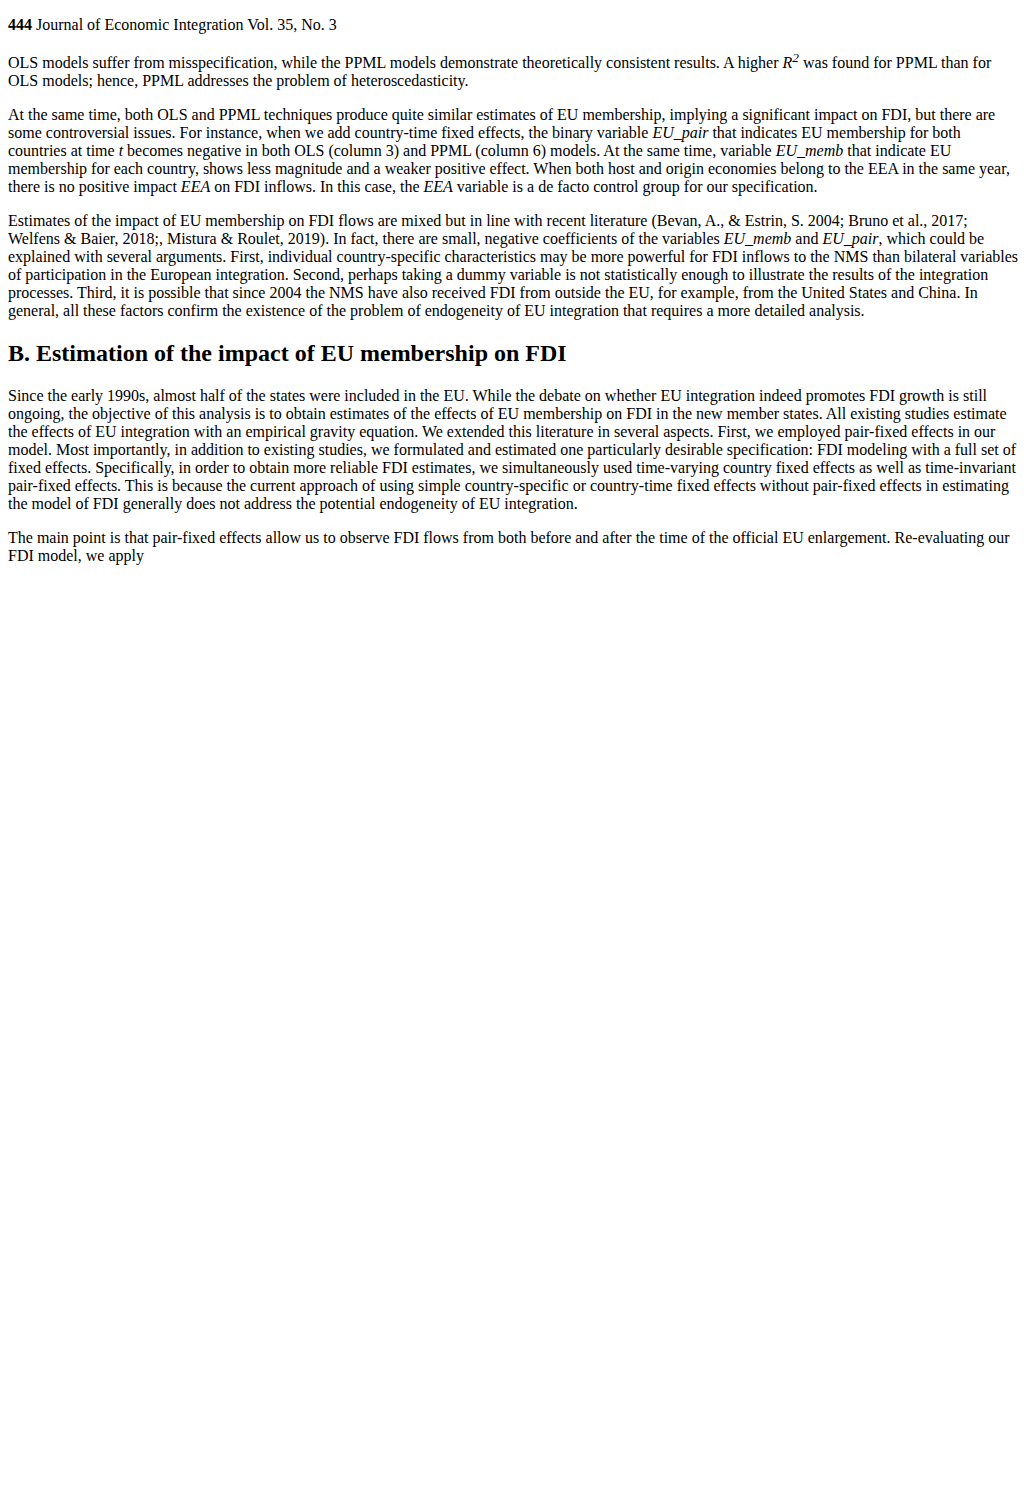444 Journal of Economic Integration Vol. 35, No. 3
OLS models suffer from misspecification, while the PPML models demonstrate theoretically consistent results. A higher R2 was found for PPML than for OLS models; hence, PPML addresses the problem of heteroscedasticity.
At the same time, both OLS and PPML techniques produce quite similar estimates of EU membership, implying a significant impact on FDI, but there are some controversial issues. For instance, when we add country-time fixed effects, the binary variable EU_pair that indicates EU membership for both countries at time t becomes negative in both OLS (column 3) and PPML (column 6) models. At the same time, variable EU_memb that indicate EU membership for each country, shows less magnitude and a weaker positive effect. When both host and origin economies belong to the EEA in the same year, there is no positive impact EEA on FDI inflows. In this case, the EEA variable is a de facto control group for our specification.
Estimates of the impact of EU membership on FDI flows are mixed but in line with recent literature (Bevan, A., & Estrin, S. 2004; Bruno et al., 2017; Welfens & Baier, 2018;, Mistura & Roulet, 2019). In fact, there are small, negative coefficients of the variables EU_memb and EU_pair, which could be explained with several arguments. First, individual country-specific characteristics may be more powerful for FDI inflows to the NMS than bilateral variables of participation in the European integration. Second, perhaps taking a dummy variable is not statistically enough to illustrate the results of the integration processes. Third, it is possible that since 2004 the NMS have also received FDI from outside the EU, for example, from the United States and China. In general, all these factors confirm the existence of the problem of endogeneity of EU integration that requires a more detailed analysis.
B. Estimation of the impact of EU membership on FDI
Since the early 1990s, almost half of the states were included in the EU. While the debate on whether EU integration indeed promotes FDI growth is still ongoing, the objective of this analysis is to obtain estimates of the effects of EU membership on FDI in the new member states. All existing studies estimate the effects of EU integration with an empirical gravity equation. We extended this literature in several aspects. First, we employed pair-fixed effects in our model. Most importantly, in addition to existing studies, we formulated and estimated one particularly desirable specification: FDI modeling with a full set of fixed effects. Specifically, in order to obtain more reliable FDI estimates, we simultaneously used time-varying country fixed effects as well as time-invariant pair-fixed effects. This is because the current approach of using simple country-specific or country-time fixed effects without pair-fixed effects in estimating the model of FDI generally does not address the potential endogeneity of EU integration.
The main point is that pair-fixed effects allow us to observe FDI flows from both before and after the time of the official EU enlargement. Re-evaluating our FDI model, we apply